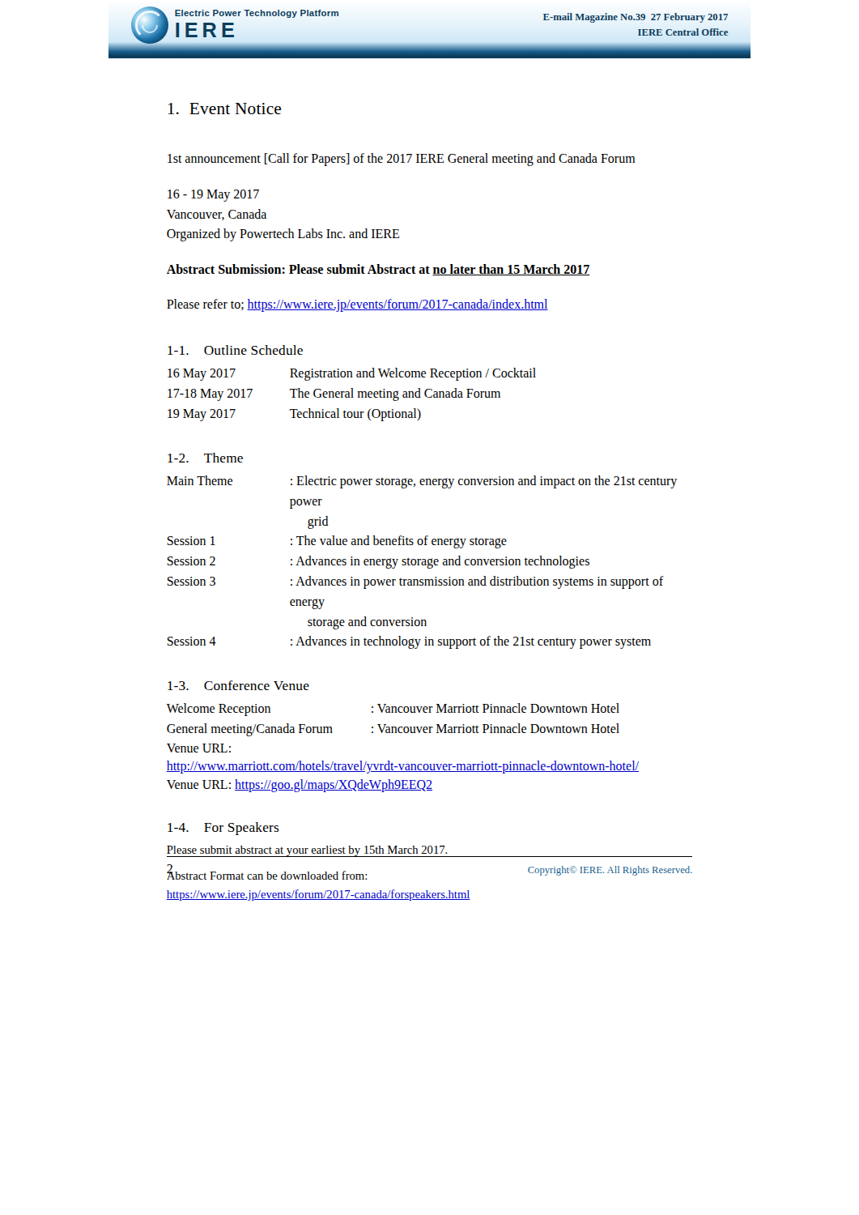Electric Power Technology Platform
IERE
E-mail Magazine No.39 27 February 2017
IERE Central Office
1. Event Notice
1st announcement [Call for Papers] of the 2017 IERE General meeting and Canada Forum
16 - 19 May 2017
Vancouver, Canada
Organized by Powertech Labs Inc. and IERE
Abstract Submission: Please submit Abstract at no later than 15 March 2017
Please refer to; https://www.iere.jp/events/forum/2017-canada/index.html
1-1. Outline Schedule
16 May 2017 Registration and Welcome Reception / Cocktail
17-18 May 2017 The General meeting and Canada Forum
19 May 2017 Technical tour (Optional)
1-2. Theme
Main Theme : Electric power storage, energy conversion and impact on the 21st century power
grid
Session 1: The value and benefits of energy storage
Session 2: Advances in energy storage and conversion technologies
Session 3 : Advances in power transmission and distribution systems in support of energy
storage and conversion
Session 4: Advances in technology in support of the 21st century power system
1-3. Conference Venue
Welcome Reception: Vancouver Marriott Pinnacle Downtown Hotel
General meeting/Canada Forum: Vancouver Marriott Pinnacle Downtown Hotel
Venue URL:
http://www.marriott.com/hotels/travel/yvrdt-vancouver-marriott-pinnacle-downtown-hotel/
Venue URL: https://goo.gl/maps/XQdeWph9EEQ2
1-4. For Speakers
Please submit abstract at your earliest by 15th March 2017.
Abstract Format can be downloaded from:
https://www.iere.jp/events/forum/2017-canada/forspeakers.html
2 Copyright© IERE. All Rights Reserved.